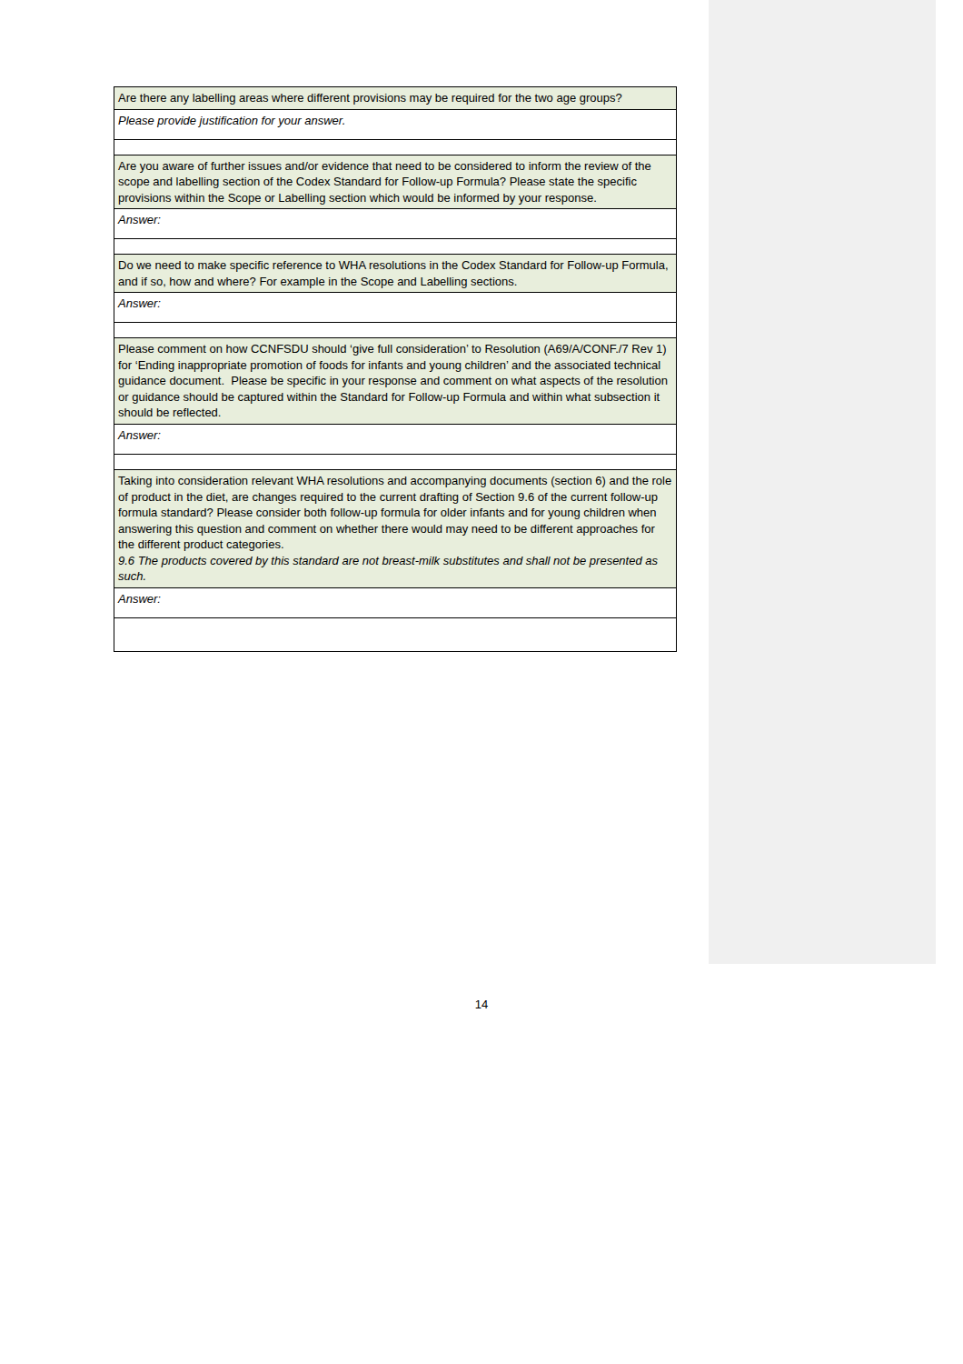| Are there any labelling areas where different provisions may be required for the two age groups? |
| Please provide justification for your answer. |
| Are you aware of further issues and/or evidence that need to be considered to inform the review of the scope and labelling section of the Codex Standard for Follow-up Formula? Please state the specific provisions within the Scope or Labelling section which would be informed by your response. |
| Answer: |
| Do we need to make specific reference to WHA resolutions in the Codex Standard for Follow-up Formula, and if so, how and where? For example in the Scope and Labelling sections. |
| Answer: |
| Please comment on how CCNFSDU should ‘give full consideration’ to Resolution (A69/A/CONF./7 Rev 1) for ‘Ending inappropriate promotion of foods for infants and young children’ and the associated technical guidance document. Please be specific in your response and comment on what aspects of the resolution or guidance should be captured within the Standard for Follow-up Formula and within what subsection it should be reflected. |
| Answer: |
| Taking into consideration relevant WHA resolutions and accompanying documents (section 6) and the role of product in the diet, are changes required to the current drafting of Section 9.6 of the current follow-up formula standard? Please consider both follow-up formula for older infants and for young children when answering this question and comment on whether there would may need to be different approaches for the different product categories. 9.6 The products covered by this standard are not breast-milk substitutes and shall not be presented as such. |
| Answer: |
14